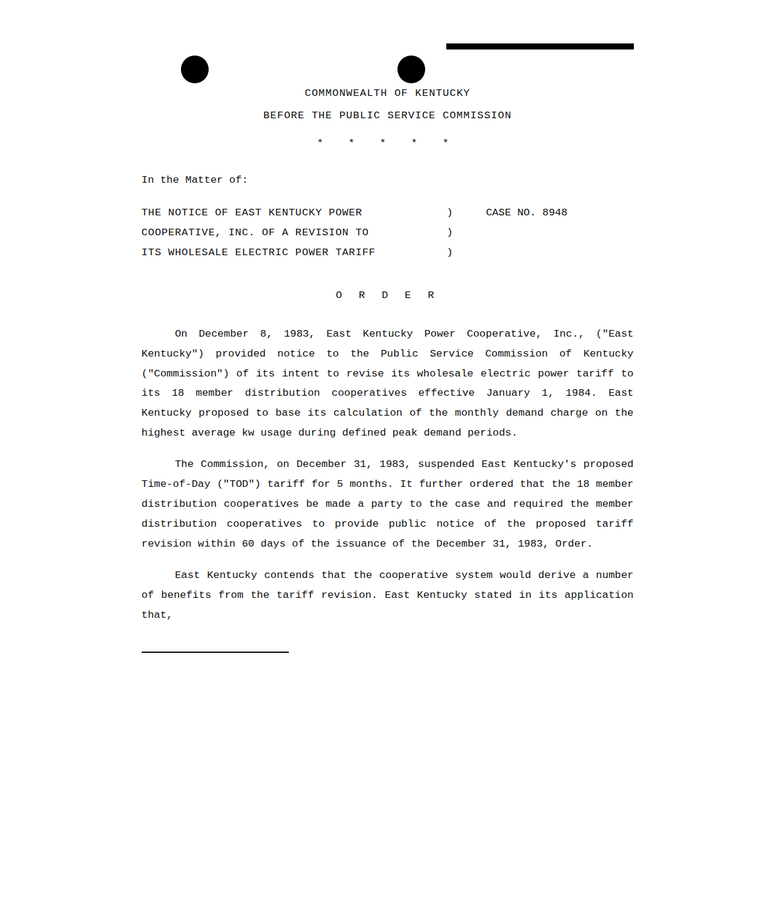COMMONWEALTH OF KENTUCKY
BEFORE THE PUBLIC SERVICE COMMISSION
* * * * *
In the Matter of:
| THE NOTICE OF EAST KENTUCKY POWER COOPERATIVE, INC. OF A REVISION TO ITS WHOLESALE ELECTRIC POWER TARIFF | ) ) ) | CASE NO. 8948 |
O R D E R
On December 8, 1983, East Kentucky Power Cooperative, Inc., ("East Kentucky") provided notice to the Public Service Commission of Kentucky ("Commission") of its intent to revise its wholesale electric power tariff to its 18 member distribution cooperatives effective January 1, 1984. East Kentucky proposed to base its calculation of the monthly demand charge on the highest average kw usage during defined peak demand periods.
The Commission, on December 31, 1983, suspended East Kentucky's proposed Time-of-Day ("TOD") tariff for 5 months. It further ordered that the 18 member distribution cooperatives be made a party to the case and required the member distribution cooperatives to provide public notice of the proposed tariff revision within 60 days of the issuance of the December 31, 1983, Order.
East Kentucky contends that the cooperative system would derive a number of benefits from the tariff revision. East Kentucky stated in its application that,